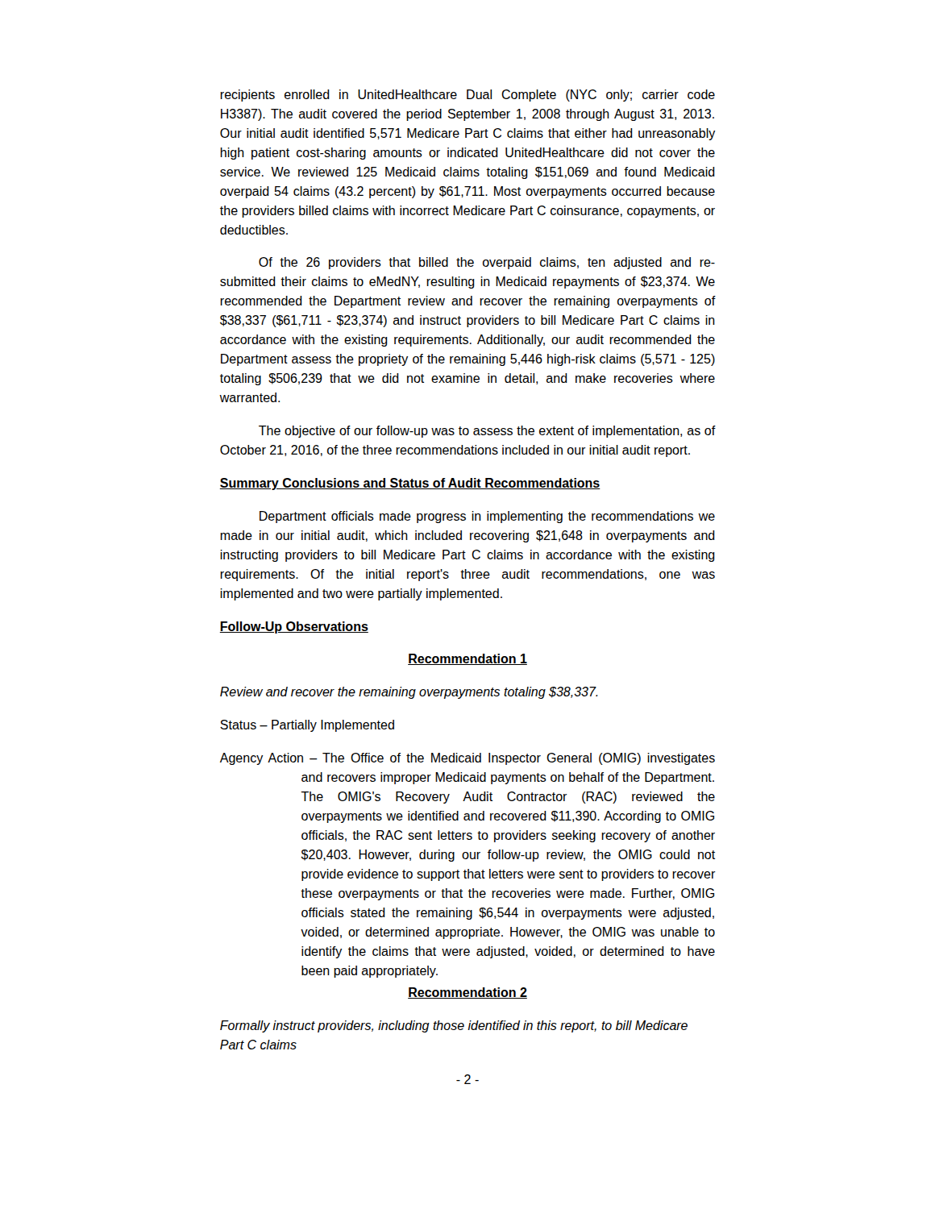recipients enrolled in UnitedHealthcare Dual Complete (NYC only; carrier code H3387). The audit covered the period September 1, 2008 through August 31, 2013. Our initial audit identified 5,571 Medicare Part C claims that either had unreasonably high patient cost-sharing amounts or indicated UnitedHealthcare did not cover the service. We reviewed 125 Medicaid claims totaling $151,069 and found Medicaid overpaid 54 claims (43.2 percent) by $61,711. Most overpayments occurred because the providers billed claims with incorrect Medicare Part C coinsurance, copayments, or deductibles.
Of the 26 providers that billed the overpaid claims, ten adjusted and re-submitted their claims to eMedNY, resulting in Medicaid repayments of $23,374. We recommended the Department review and recover the remaining overpayments of $38,337 ($61,711 - $23,374) and instruct providers to bill Medicare Part C claims in accordance with the existing requirements. Additionally, our audit recommended the Department assess the propriety of the remaining 5,446 high-risk claims (5,571 - 125) totaling $506,239 that we did not examine in detail, and make recoveries where warranted.
The objective of our follow-up was to assess the extent of implementation, as of October 21, 2016, of the three recommendations included in our initial audit report.
Summary Conclusions and Status of Audit Recommendations
Department officials made progress in implementing the recommendations we made in our initial audit, which included recovering $21,648 in overpayments and instructing providers to bill Medicare Part C claims in accordance with the existing requirements. Of the initial report's three audit recommendations, one was implemented and two were partially implemented.
Follow-Up Observations
Recommendation 1
Review and recover the remaining overpayments totaling $38,337.
Status – Partially Implemented
Agency Action – The Office of the Medicaid Inspector General (OMIG) investigates and recovers improper Medicaid payments on behalf of the Department. The OMIG's Recovery Audit Contractor (RAC) reviewed the overpayments we identified and recovered $11,390. According to OMIG officials, the RAC sent letters to providers seeking recovery of another $20,403. However, during our follow-up review, the OMIG could not provide evidence to support that letters were sent to providers to recover these overpayments or that the recoveries were made. Further, OMIG officials stated the remaining $6,544 in overpayments were adjusted, voided, or determined appropriate. However, the OMIG was unable to identify the claims that were adjusted, voided, or determined to have been paid appropriately.
Recommendation 2
Formally instruct providers, including those identified in this report, to bill Medicare Part C claims
- 2 -